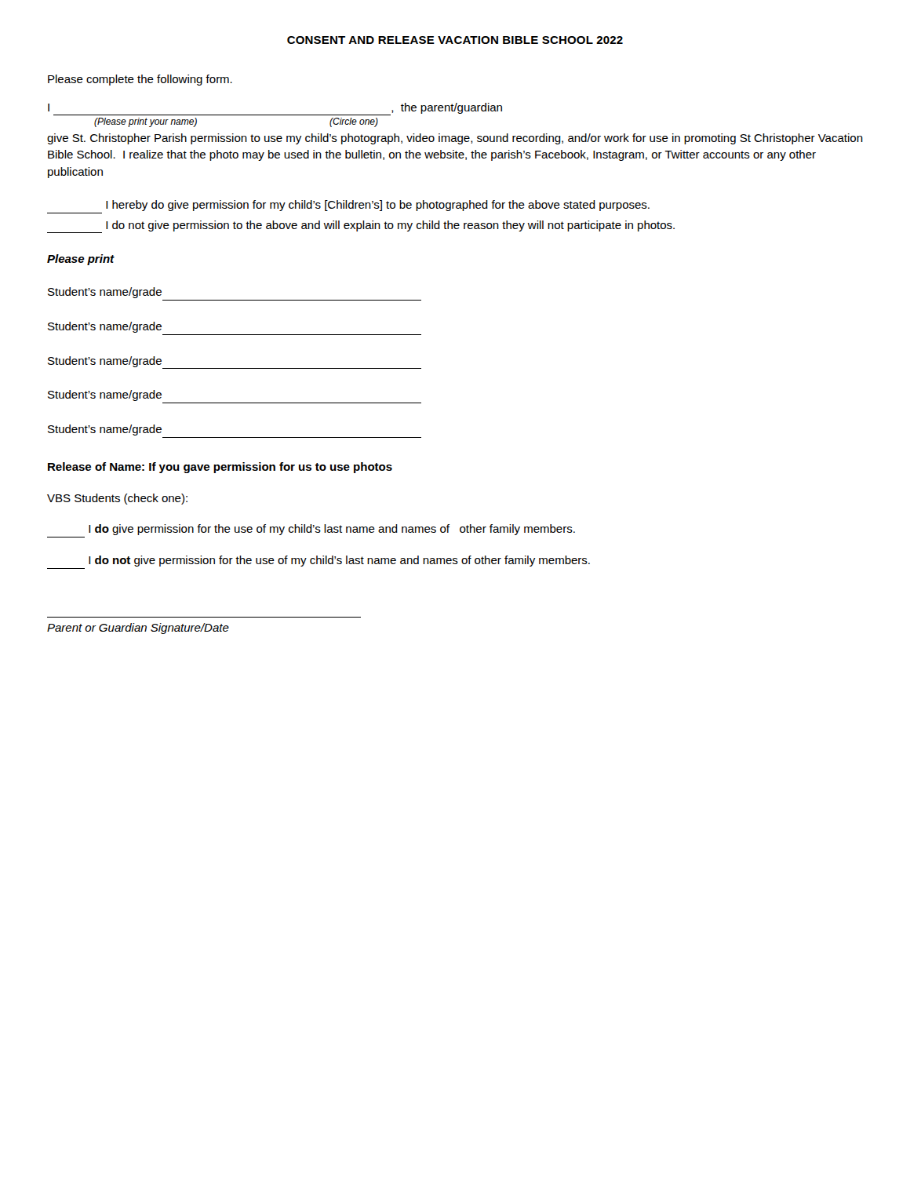CONSENT AND RELEASE VACATION BIBLE SCHOOL 2022
Please complete the following form.
I , the parent/guardian
(Please print your name)(Circle one)
give St. Christopher Parish permission to use my child’s photograph, video image, sound recording, and/or work for use in promoting St Christopher Vacation Bible School. I realize that the photo may be used in the bulletin, on the website, the parish’s Facebook, Instagram, or Twitter accounts or any other publication
I hereby do give permission for my child’s [Children’s] to be photographed for the above stated purposes.
I do not give permission to the above and will explain to my child the reason they will not participate in photos.
Please print
Student’s name/grade
Student’s name/grade
Student’s name/grade
Student’s name/grade
Student’s name/grade
Release of Name: If you gave permission for us to use photos
VBS Students (check one):
I do give permission for the use of my child’s last name and names of other family members.
I do not give permission for the use of my child’s last name and names of other family members.
Parent or Guardian Signature/Date